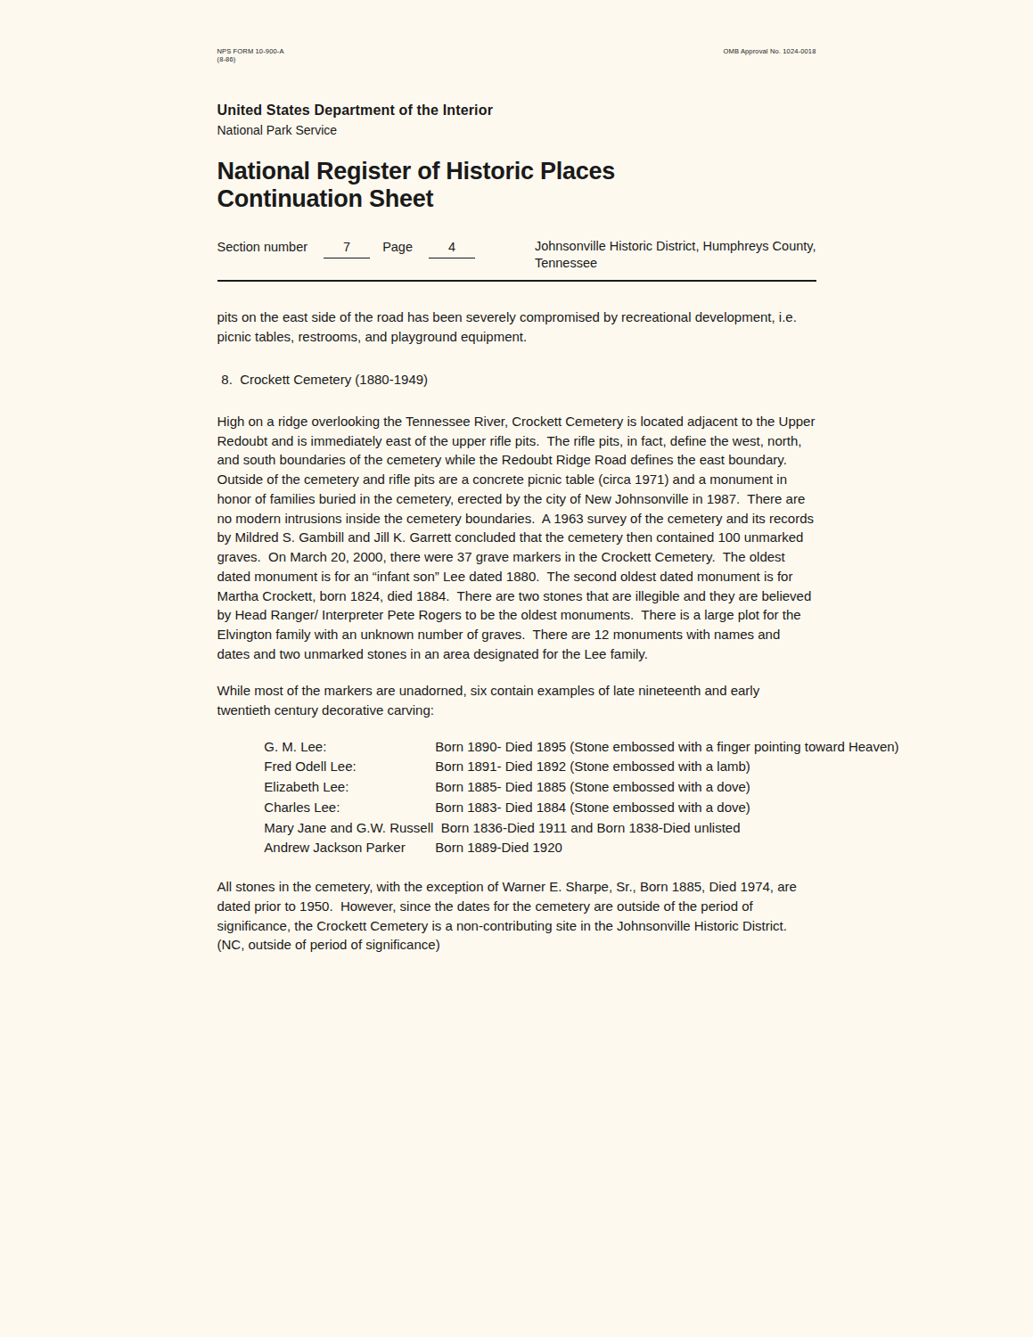NPS FORM 10-900-A
(8-86)
OMB Approval No. 1024-0018
United States Department of the Interior
National Park Service
National Register of Historic Places
Continuation Sheet
Section number 7 Page 4
Johnsonville Historic District, Humphreys County,
Tennessee
pits on the east side of the road has been severely compromised by recreational development, i.e. picnic tables, restrooms, and playground equipment.
8. Crockett Cemetery (1880-1949)
High on a ridge overlooking the Tennessee River, Crockett Cemetery is located adjacent to the Upper Redoubt and is immediately east of the upper rifle pits. The rifle pits, in fact, define the west, north, and south boundaries of the cemetery while the Redoubt Ridge Road defines the east boundary. Outside of the cemetery and rifle pits are a concrete picnic table (circa 1971) and a monument in honor of families buried in the cemetery, erected by the city of New Johnsonville in 1987. There are no modern intrusions inside the cemetery boundaries. A 1963 survey of the cemetery and its records by Mildred S. Gambill and Jill K. Garrett concluded that the cemetery then contained 100 unmarked graves. On March 20, 2000, there were 37 grave markers in the Crockett Cemetery. The oldest dated monument is for an “infant son” Lee dated 1880. The second oldest dated monument is for Martha Crockett, born 1824, died 1884. There are two stones that are illegible and they are believed by Head Ranger/ Interpreter Pete Rogers to be the oldest monuments. There is a large plot for the Elvington family with an unknown number of graves. There are 12 monuments with names and dates and two unmarked stones in an area designated for the Lee family.
While most of the markers are unadorned, six contain examples of late nineteenth and early twentieth century decorative carving:
| G. M. Lee: | Born 1890- Died 1895 (Stone embossed with a finger pointing toward Heaven) |
| Fred Odell Lee: | Born 1891- Died 1892 (Stone embossed with a lamb) |
| Elizabeth Lee: | Born 1885- Died 1885 (Stone embossed with a dove) |
| Charles Lee: | Born 1883- Died 1884 (Stone embossed with a dove) |
| Mary Jane and G.W. Russell Born 1836-Died 1911 and Born 1838-Died unlisted |
| Andrew Jackson Parker | Born 1889-Died 1920 |
All stones in the cemetery, with the exception of Warner E. Sharpe, Sr., Born 1885, Died 1974, are dated prior to 1950. However, since the dates for the cemetery are outside of the period of significance, the Crockett Cemetery is a non-contributing site in the Johnsonville Historic District. (NC, outside of period of significance)